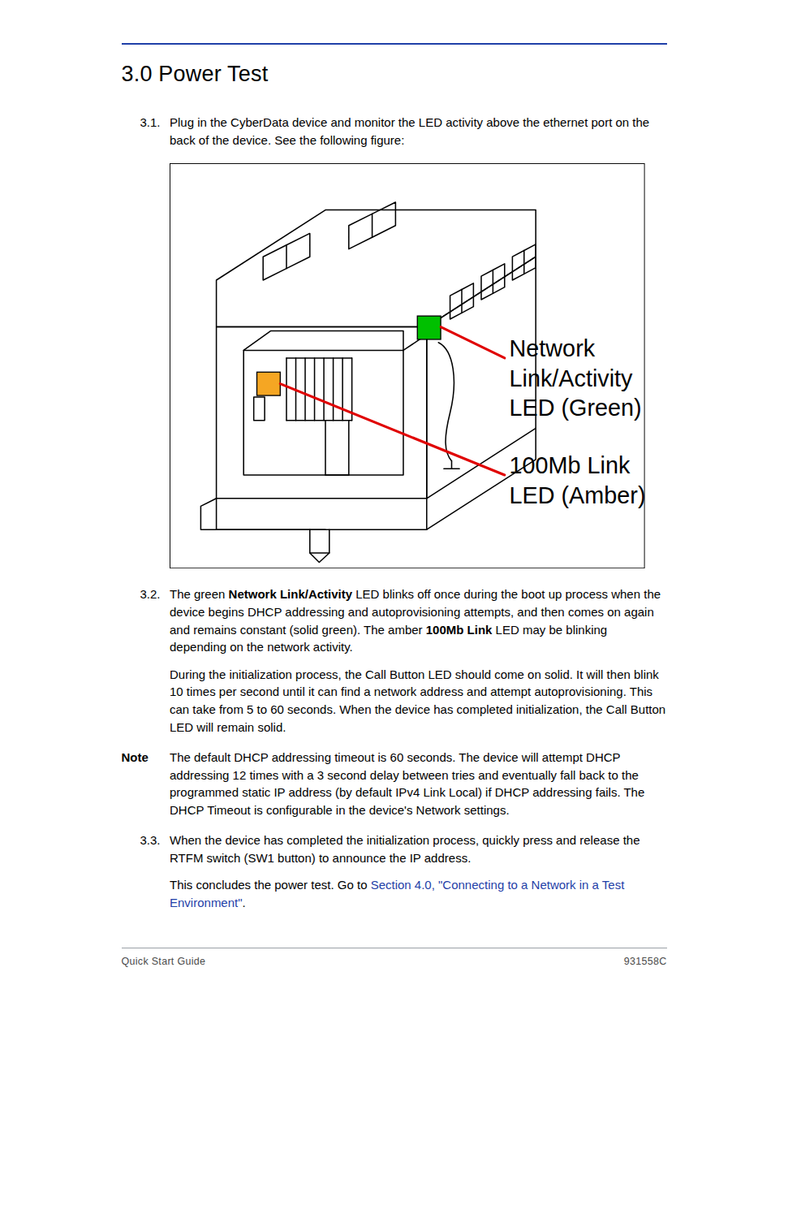3.0 Power Test
3.1.
Plug in the CyberData device and monitor the LED activity above the ethernet port on the back of the device. See the following figure:
Network Link/Activity LED (Green) 100Mb Link LED (Amber)
3.2.
The green Network Link/Activity LED blinks off once during the boot up process when the device begins DHCP addressing and autoprovisioning attempts, and then comes on again and remains constant (solid green). The amber 100Mb Link LED may be blinking depending on the network activity.
During the initialization process, the Call Button LED should come on solid. It will then blink 10 times per second until it can find a network address and attempt autoprovisioning. This can take from 5 to 60 seconds. When the device has completed initialization, the Call Button LED will remain solid.
Note
The default DHCP addressing timeout is 60 seconds. The device will attempt DHCP addressing 12 times with a 3 second delay between tries and eventually fall back to the programmed static IP address (by default IPv4 Link Local) if DHCP addressing fails. The DHCP Timeout is configurable in the device's Network settings.
3.3.
When the device has completed the initialization process, quickly press and release the RTFM switch (SW1 button) to announce the IP address.
This concludes the power test. Go to Section 4.0, "Connecting to a Network in a Test Environment".
Quick Start Guide 931558C